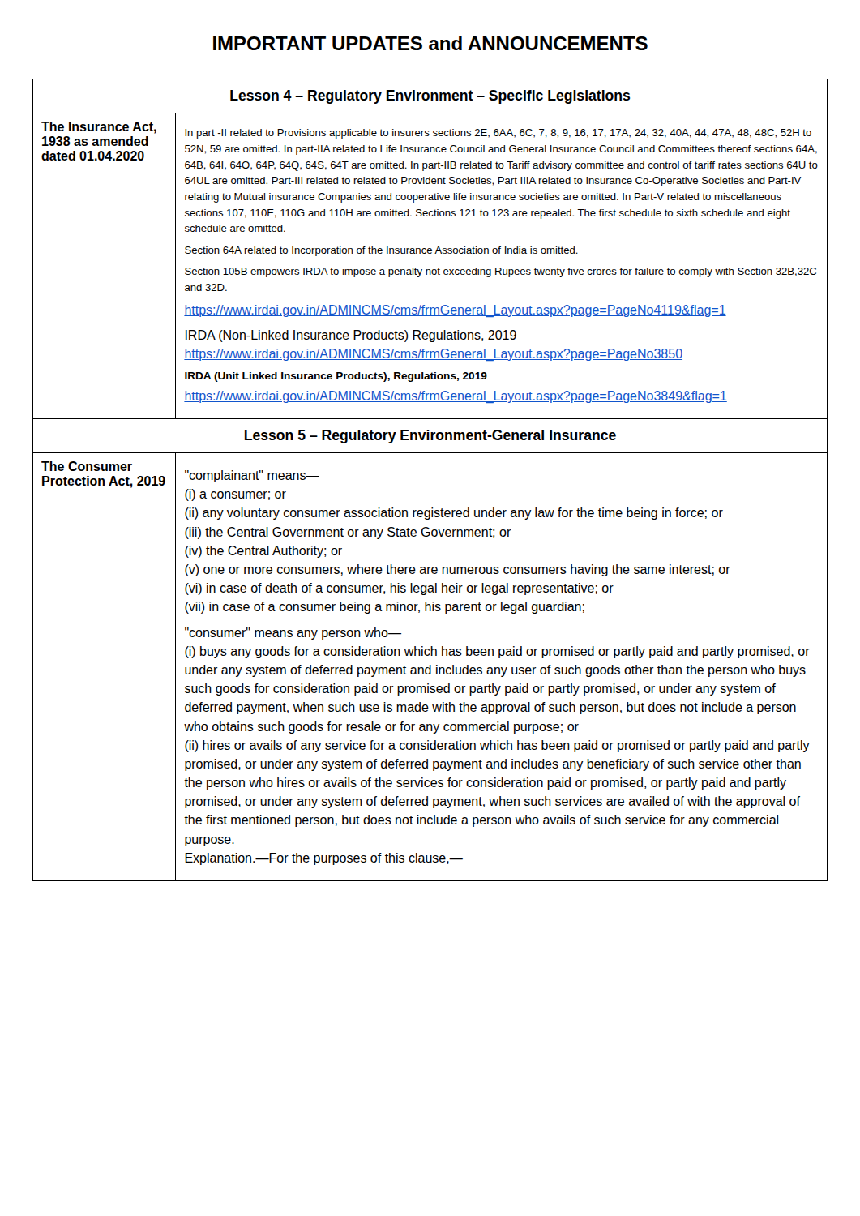IMPORTANT UPDATES and ANNOUNCEMENTS
| Lesson 4 – Regulatory Environment – Specific Legislations |
| The Insurance Act, 1938 as amended dated 01.04.2020 | In part -II related to Provisions applicable to insurers sections 2E, 6AA, 6C, 7, 8, 9, 16, 17, 17A, 24, 32, 40A, 44, 47A, 48, 48C, 52H to 52N, 59 are omitted. In part-IIA related to Life Insurance Council and General Insurance Council and Committees thereof sections 64A, 64B, 64I, 64O, 64P, 64Q, 64S, 64T are omitted. In part-IIB related to Tariff advisory committee and control of tariff rates sections 64U to 64UL are omitted. Part-III related to related to Provident Societies, Part IIIA related to Insurance Co-Operative Societies and Part-IV relating to Mutual insurance Companies and cooperative life insurance societies are omitted. In Part-V related to miscellaneous sections 107, 110E, 110G and 110H are omitted. Sections 121 to 123 are repealed. The first schedule to sixth schedule and eight schedule are omitted. Section 64A related to Incorporation of the Insurance Association of India is omitted. Section 105B empowers IRDA to impose a penalty not exceeding Rupees twenty five crores for failure to comply with Section 32B,32C and 32D. https://www.irdai.gov.in/ADMINCMS/cms/frmGeneral_Layout.aspx?page=PageNo4119&flag=1 IRDA (Non-Linked Insurance Products) Regulations, 2019 https://www.irdai.gov.in/ADMINCMS/cms/frmGeneral_Layout.aspx?page=PageNo3850 IRDA (Unit Linked Insurance Products), Regulations, 2019 https://www.irdai.gov.in/ADMINCMS/cms/frmGeneral_Layout.aspx?page=PageNo3849&flag=1 |
| Lesson 5 – Regulatory Environment-General Insurance |
| The Consumer Protection Act, 2019 | "complainant" means— (i) a consumer; or (ii) any voluntary consumer association registered under any law for the time being in force; or (iii) the Central Government or any State Government; or (iv) the Central Authority; or (v) one or more consumers, where there are numerous consumers having the same interest; or (vi) in case of death of a consumer, his legal heir or legal representative; or (vii) in case of a consumer being a minor, his parent or legal guardian; "consumer" means any person who— (i) buys any goods for a consideration which has been paid or promised or partly paid and partly promised, or under any system of deferred payment and includes any user of such goods other than the person who buys such goods for consideration paid or promised or partly paid or partly promised, or under any system of deferred payment, when such use is made with the approval of such person, but does not include a person who obtains such goods for resale or for any commercial purpose; or (ii) hires or avails of any service for a consideration which has been paid or promised or partly paid and partly promised, or under any system of deferred payment and includes any beneficiary of such service other than the person who hires or avails of the services for consideration paid or promised, or partly paid and partly promised, or under any system of deferred payment, when such services are availed of with the approval of the first mentioned person, but does not include a person who avails of such service for any commercial purpose. Explanation.—For the purposes of this clause,— |